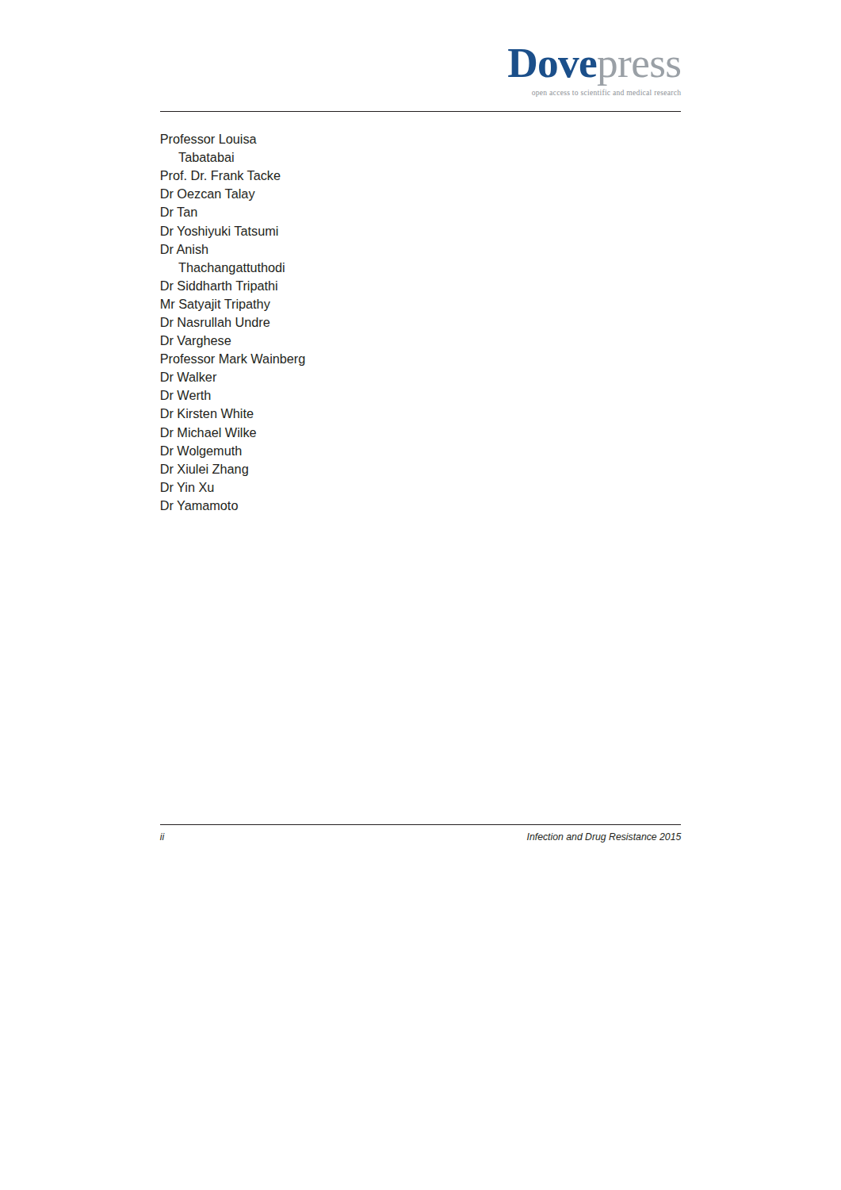Dove press
open access to scientific and medical research
Professor LouisaTabatabai
Prof. Dr. Frank Tacke
Dr Oezcan Talay
Dr Tan
Dr Yoshiyuki Tatsumi
Dr AnishThachangattuthodi
Dr Siddharth Tripathi
Mr Satyajit Tripathy
Dr Nasrullah Undre
Dr Varghese
Professor Mark Wainberg
Dr Walker
Dr Werth
Dr Kirsten White
Dr Michael Wilke
Dr Wolgemuth
Dr Xiulei Zhang
Dr Yin Xu
Dr Yamamoto
ii Infection and Drug Resistance 2015